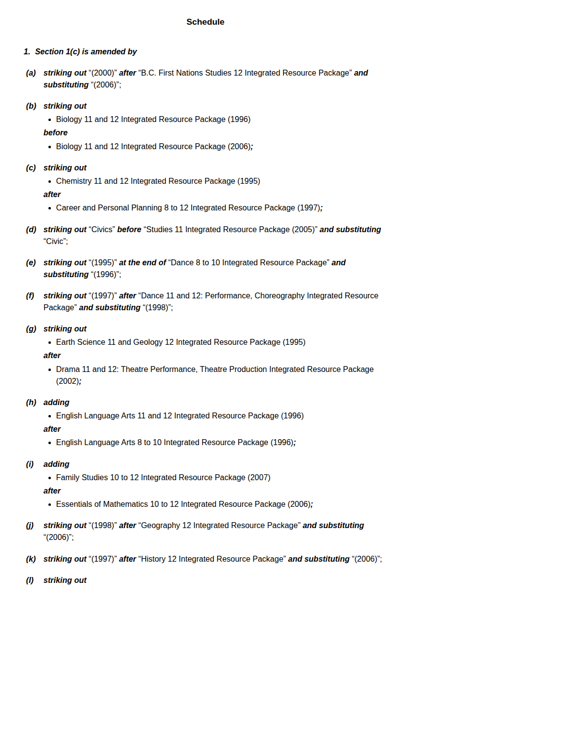Schedule
1. Section 1(c) is amended by
(a) striking out “(2000)” after “B.C. First Nations Studies 12 Integrated Resource Package” and substituting “(2006)”;
(b) striking out
Biology 11 and 12 Integrated Resource Package (1996)
before
Biology 11 and 12 Integrated Resource Package (2006);
(c) striking out
Chemistry 11 and 12 Integrated Resource Package (1995)
after
Career and Personal Planning 8 to 12 Integrated Resource Package (1997);
(d) striking out “Civics” before “Studies 11 Integrated Resource Package (2005)” and substituting “Civic”;
(e) striking out “(1995)” at the end of “Dance 8 to 10 Integrated Resource Package” and substituting “(1996)”;
(f) striking out “(1997)” after “Dance 11 and 12: Performance, Choreography Integrated Resource Package” and substituting “(1998)”;
(g) striking out
Earth Science 11 and Geology 12 Integrated Resource Package (1995)
after
Drama 11 and 12: Theatre Performance, Theatre Production Integrated Resource Package (2002);
(h) adding
English Language Arts 11 and 12 Integrated Resource Package (1996)
after
English Language Arts 8 to 10 Integrated Resource Package (1996);
(i) adding
Family Studies 10 to 12 Integrated Resource Package (2007)
after
Essentials of Mathematics 10 to 12 Integrated Resource Package (2006);
(j) striking out “(1998)” after “Geography 12 Integrated Resource Package” and substituting “(2006)”;
(k) striking out “(1997)” after “History 12 Integrated Resource Package” and substituting “(2006)”;
(l) striking out